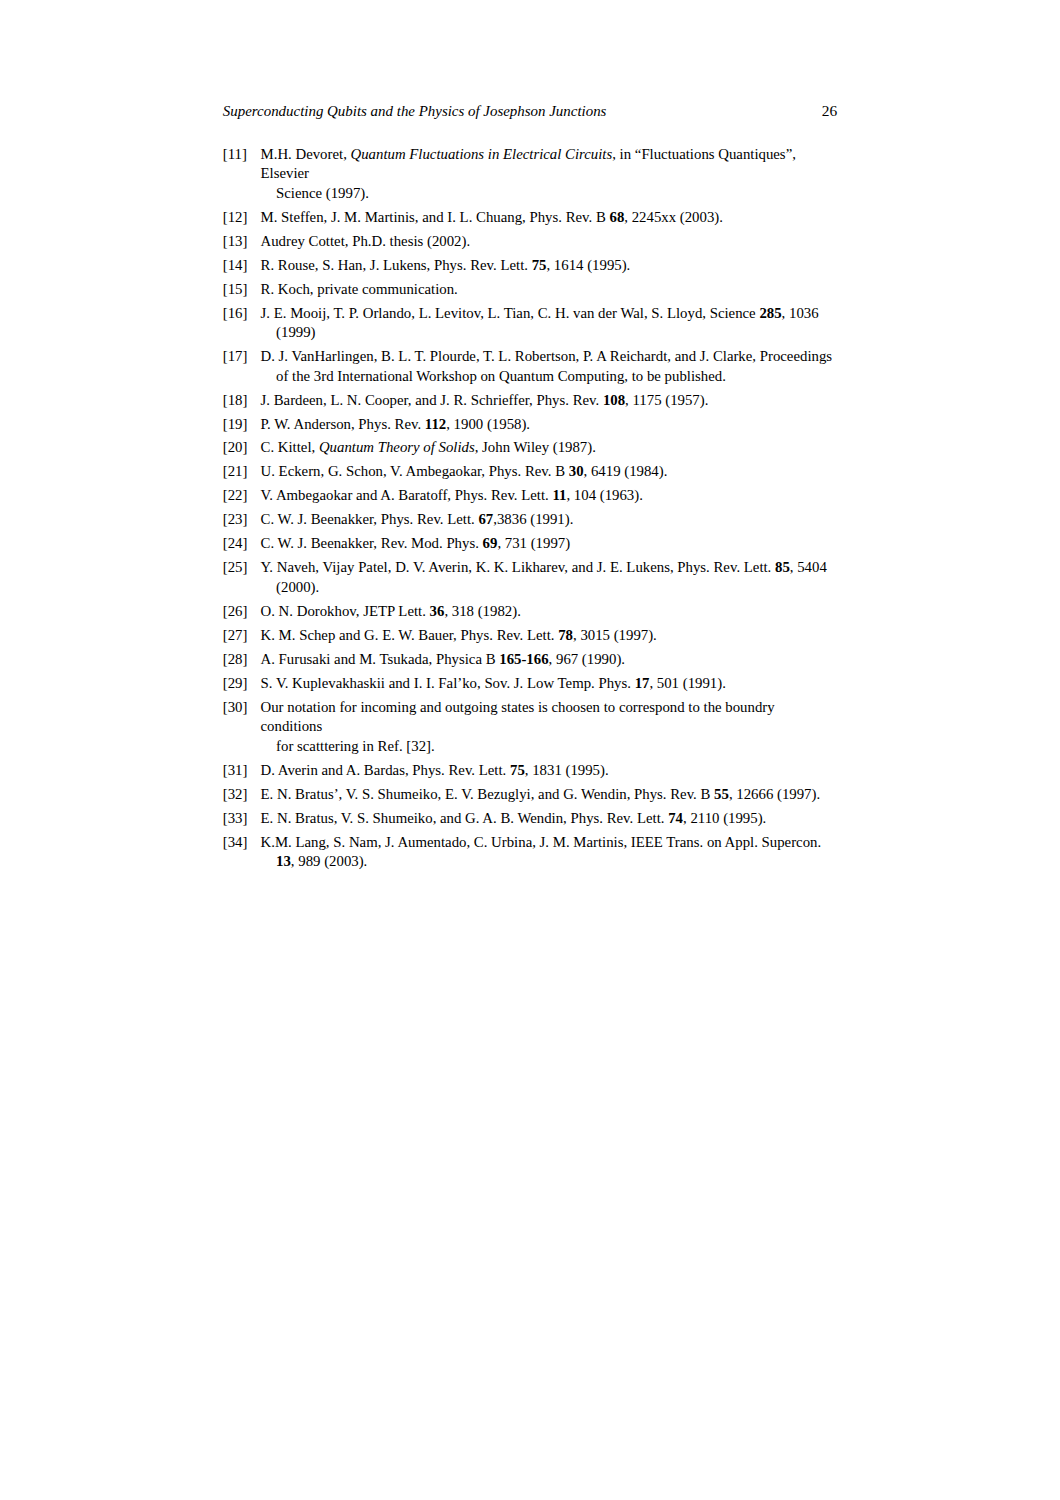Superconducting Qubits and the Physics of Josephson Junctions 26
[11] M.H. Devoret, Quantum Fluctuations in Electrical Circuits, in “Fluctuations Quantiques”, Elsevier Science (1997).
[12] M. Steffen, J. M. Martinis, and I. L. Chuang, Phys. Rev. B 68, 2245xx (2003).
[13] Audrey Cottet, Ph.D. thesis (2002).
[14] R. Rouse, S. Han, J. Lukens, Phys. Rev. Lett. 75, 1614 (1995).
[15] R. Koch, private communication.
[16] J. E. Mooij, T. P. Orlando, L. Levitov, L. Tian, C. H. van der Wal, S. Lloyd, Science 285, 1036 (1999)
[17] D. J. VanHarlingen, B. L. T. Plourde, T. L. Robertson, P. A Reichardt, and J. Clarke, Proceedings of the 3rd International Workshop on Quantum Computing, to be published.
[18] J. Bardeen, L. N. Cooper, and J. R. Schrieffer, Phys. Rev. 108, 1175 (1957).
[19] P. W. Anderson, Phys. Rev. 112, 1900 (1958).
[20] C. Kittel, Quantum Theory of Solids, John Wiley (1987).
[21] U. Eckern, G. Schon, V. Ambegaokar, Phys. Rev. B 30, 6419 (1984).
[22] V. Ambegaokar and A. Baratoff, Phys. Rev. Lett. 11, 104 (1963).
[23] C. W. J. Beenakker, Phys. Rev. Lett. 67,3836 (1991).
[24] C. W. J. Beenakker, Rev. Mod. Phys. 69, 731 (1997)
[25] Y. Naveh, Vijay Patel, D. V. Averin, K. K. Likharev, and J. E. Lukens, Phys. Rev. Lett. 85, 5404 (2000).
[26] O. N. Dorokhov, JETP Lett. 36, 318 (1982).
[27] K. M. Schep and G. E. W. Bauer, Phys. Rev. Lett. 78, 3015 (1997).
[28] A. Furusaki and M. Tsukada, Physica B 165-166, 967 (1990).
[29] S. V. Kuplevakhaskii and I. I. Fal’ko, Sov. J. Low Temp. Phys. 17, 501 (1991).
[30] Our notation for incoming and outgoing states is choosen to correspond to the boundry conditions for scatttering in Ref. [32].
[31] D. Averin and A. Bardas, Phys. Rev. Lett. 75, 1831 (1995).
[32] E. N. Bratus’, V. S. Shumeiko, E. V. Bezuglyi, and G. Wendin, Phys. Rev. B 55, 12666 (1997).
[33] E. N. Bratus, V. S. Shumeiko, and G. A. B. Wendin, Phys. Rev. Lett. 74, 2110 (1995).
[34] K.M. Lang, S. Nam, J. Aumentado, C. Urbina, J. M. Martinis, IEEE Trans. on Appl. Supercon. 13, 989 (2003).